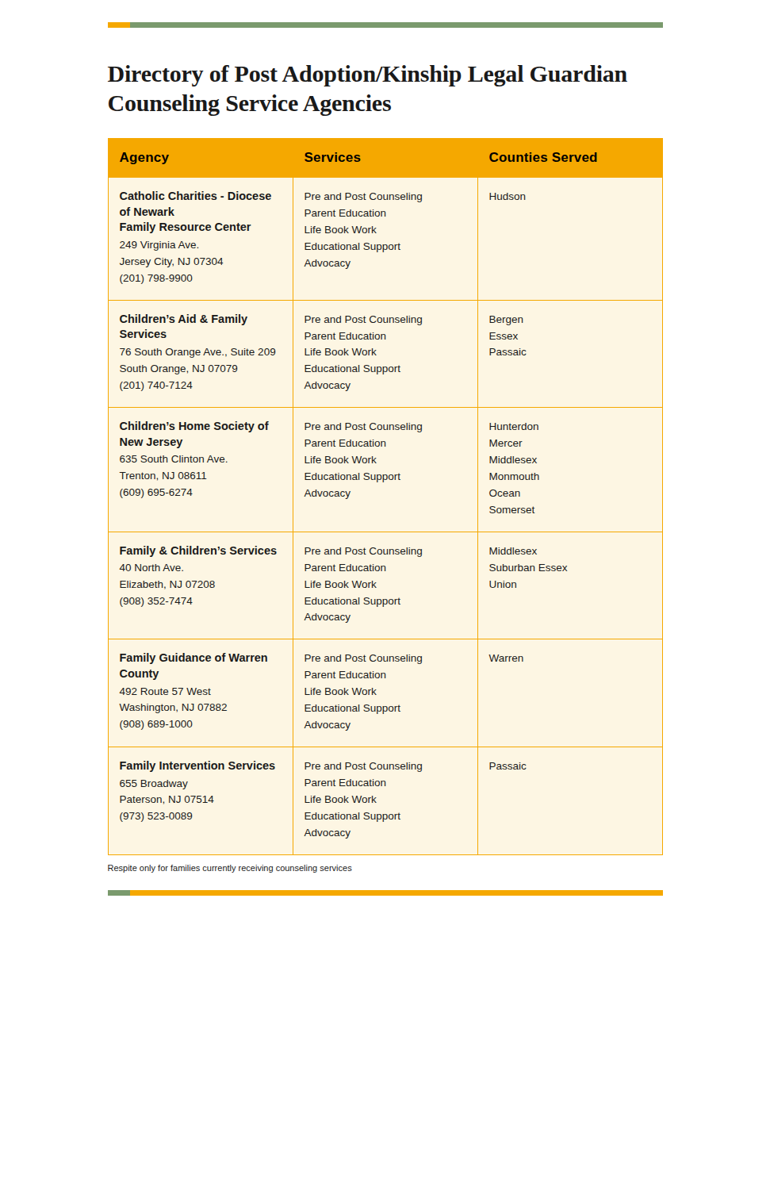Directory of Post Adoption/Kinship Legal Guardian
Counseling Service Agencies
| Agency | Services | Counties Served |
| --- | --- | --- |
| Catholic Charities - Diocese of Newark Family Resource Center 249 Virginia Ave. Jersey City, NJ 07304 (201) 798-9900 | Pre and Post Counseling Parent Education Life Book Work Educational Support Advocacy | Hudson |
| Children’s Aid & Family Services 76 South Orange Ave., Suite 209 South Orange, NJ 07079 (201) 740-7124 | Pre and Post Counseling Parent Education Life Book Work Educational Support Advocacy | Bergen Essex Passaic |
| Children’s Home Society of New Jersey 635 South Clinton Ave. Trenton, NJ 08611 (609) 695-6274 | Pre and Post Counseling Parent Education Life Book Work Educational Support Advocacy | Hunterdon Mercer Middlesex Monmouth Ocean Somerset |
| Family & Children’s Services 40 North Ave. Elizabeth, NJ 07208 (908) 352-7474 | Pre and Post Counseling Parent Education Life Book Work Educational Support Advocacy | Middlesex Suburban Essex Union |
| Family Guidance of Warren County 492 Route 57 West Washington, NJ 07882 (908) 689-1000 | Pre and Post Counseling Parent Education Life Book Work Educational Support Advocacy | Warren |
| Family Intervention Services 655 Broadway Paterson, NJ 07514 (973) 523-0089 | Pre and Post Counseling Parent Education Life Book Work Educational Support Advocacy | Passaic |
Respite only for families currently receiving counseling services